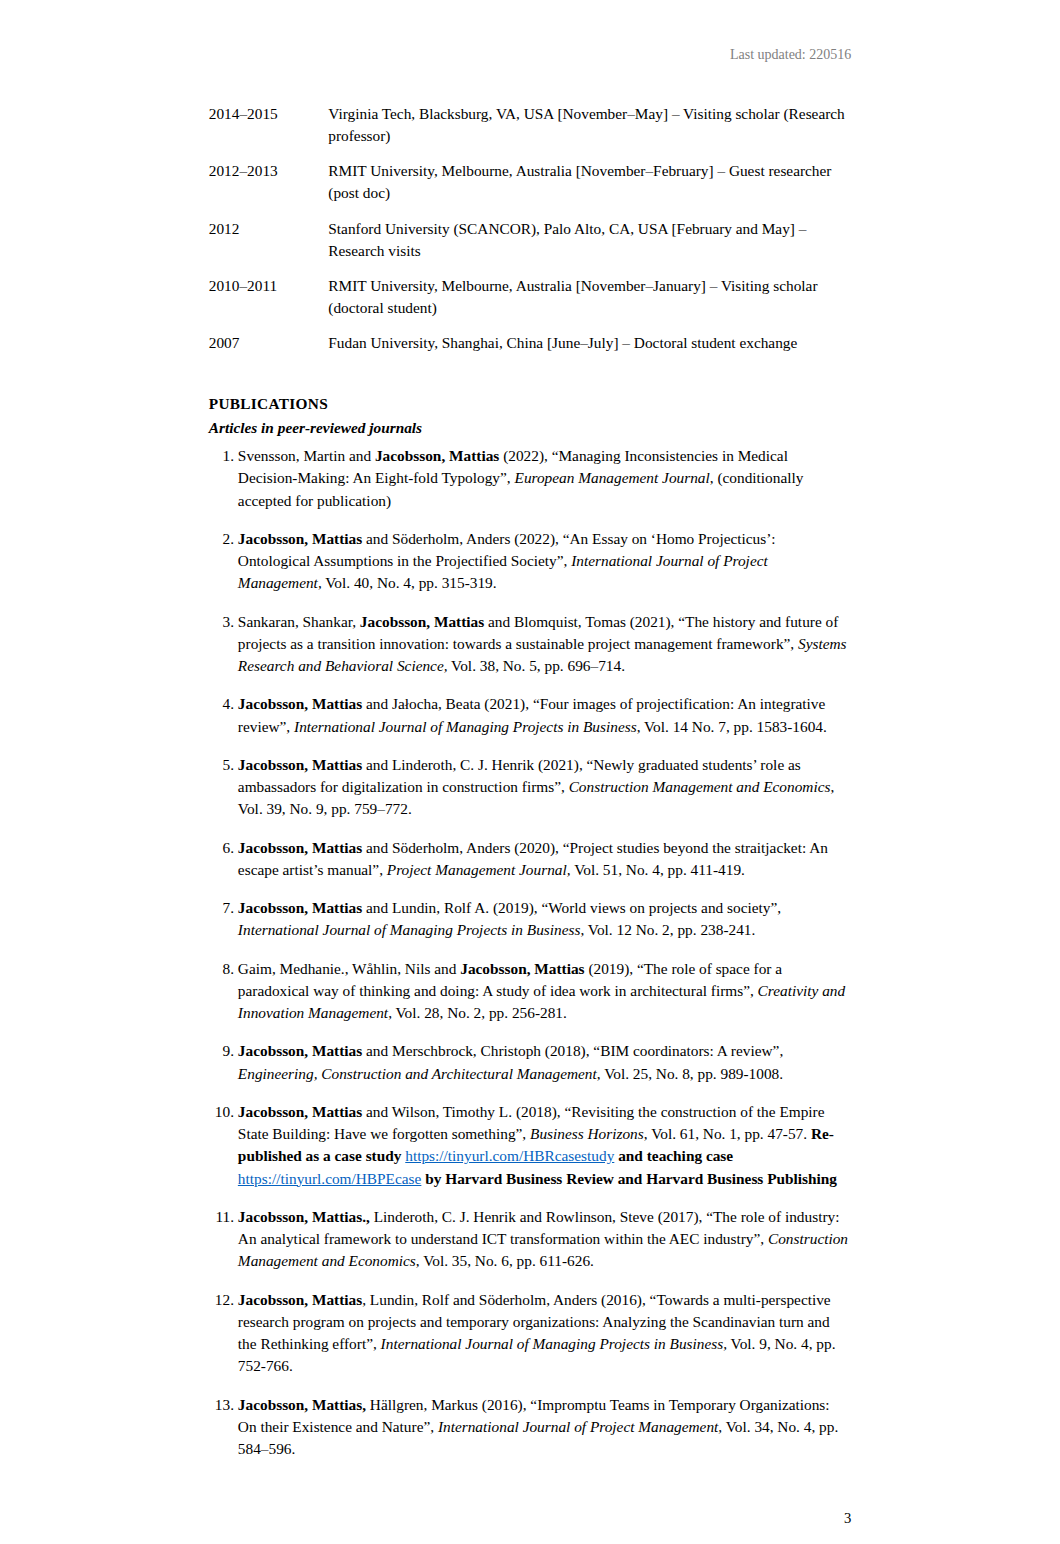Last updated: 220516
| 2014–2015 | Virginia Tech, Blacksburg, VA, USA [November–May] – Visiting scholar (Research professor) |
| 2012–2013 | RMIT University, Melbourne, Australia [November–February] – Guest researcher (post doc) |
| 2012 | Stanford University (SCANCOR), Palo Alto, CA, USA [February and May] – Research visits |
| 2010–2011 | RMIT University, Melbourne, Australia [November–January] – Visiting scholar (doctoral student) |
| 2007 | Fudan University, Shanghai, China [June–July] – Doctoral student exchange |
PUBLICATIONS
Articles in peer-reviewed journals
Svensson, Martin and Jacobsson, Mattias (2022), “Managing Inconsistencies in Medical Decision-Making: An Eight-fold Typology”, European Management Journal, (conditionally accepted for publication)
Jacobsson, Mattias and Söderholm, Anders (2022), “An Essay on ‘Homo Projecticus’: Ontological Assumptions in the Projectified Society”, International Journal of Project Management, Vol. 40, No. 4, pp. 315-319.
Sankaran, Shankar, Jacobsson, Mattias and Blomquist, Tomas (2021), “The history and future of projects as a transition innovation: towards a sustainable project management framework”, Systems Research and Behavioral Science, Vol. 38, No. 5, pp. 696–714.
Jacobsson, Mattias and Jałocha, Beata (2021), “Four images of projectification: An integrative review”, International Journal of Managing Projects in Business, Vol. 14 No. 7, pp. 1583-1604.
Jacobsson, Mattias and Linderoth, C. J. Henrik (2021), “Newly graduated students’ role as ambassadors for digitalization in construction firms”, Construction Management and Economics, Vol. 39, No. 9, pp. 759–772.
Jacobsson, Mattias and Söderholm, Anders (2020), “Project studies beyond the straitjacket: An escape artist’s manual”, Project Management Journal, Vol. 51, No. 4, pp. 411-419.
Jacobsson, Mattias and Lundin, Rolf A. (2019), “World views on projects and society”, International Journal of Managing Projects in Business, Vol. 12 No. 2, pp. 238-241.
Gaim, Medhanie., Wåhlin, Nils and Jacobsson, Mattias (2019), “The role of space for a paradoxical way of thinking and doing: A study of idea work in architectural firms”, Creativity and Innovation Management, Vol. 28, No. 2, pp. 256-281.
Jacobsson, Mattias and Merschbrock, Christoph (2018), “BIM coordinators: A review”, Engineering, Construction and Architectural Management, Vol. 25, No. 8, pp. 989-1008.
Jacobsson, Mattias and Wilson, Timothy L. (2018), “Revisiting the construction of the Empire State Building: Have we forgotten something”, Business Horizons, Vol. 61, No. 1, pp. 47-57. Re-published as a case study https://tinyurl.com/HBRcasestudy and teaching case https://tinyurl.com/HBPEcase by Harvard Business Review and Harvard Business Publishing
Jacobsson, Mattias., Linderoth, C. J. Henrik and Rowlinson, Steve (2017), “The role of industry: An analytical framework to understand ICT transformation within the AEC industry”, Construction Management and Economics, Vol. 35, No. 6, pp. 611-626.
Jacobsson, Mattias, Lundin, Rolf and Söderholm, Anders (2016), “Towards a multi-perspective research program on projects and temporary organizations: Analyzing the Scandinavian turn and the Rethinking effort”, International Journal of Managing Projects in Business, Vol. 9, No. 4, pp. 752-766.
Jacobsson, Mattias, Hällgren, Markus (2016), “Impromptu Teams in Temporary Organizations: On their Existence and Nature”, International Journal of Project Management, Vol. 34, No. 4, pp. 584–596.
3